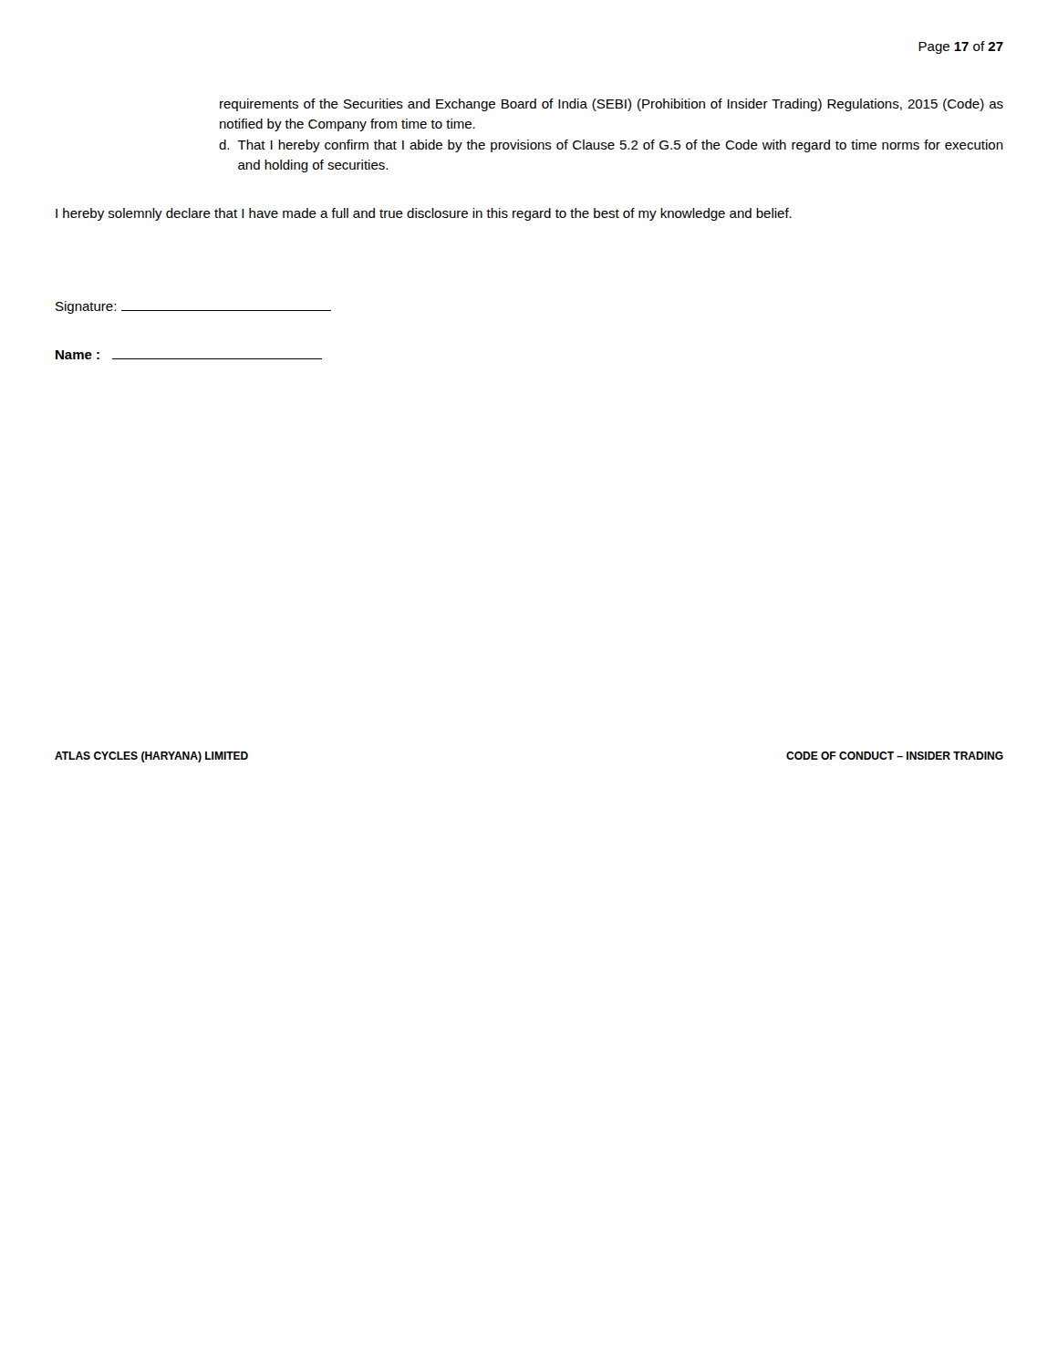Page 17 of 27
requirements of the Securities and Exchange Board of India (SEBI) (Prohibition of Insider Trading) Regulations, 2015 (Code) as notified by the Company from time to time.
d. That I hereby confirm that I abide by the provisions of Clause 5.2 of G.5 of the Code with regard to time norms for execution and holding of securities.
I hereby solemnly declare that I have made a full and true disclosure in this regard to the best of my knowledge and belief.
Signature:
Name :
ATLAS CYCLES (HARYANA) LIMITED CODE OF CONDUCT – INSIDER TRADING